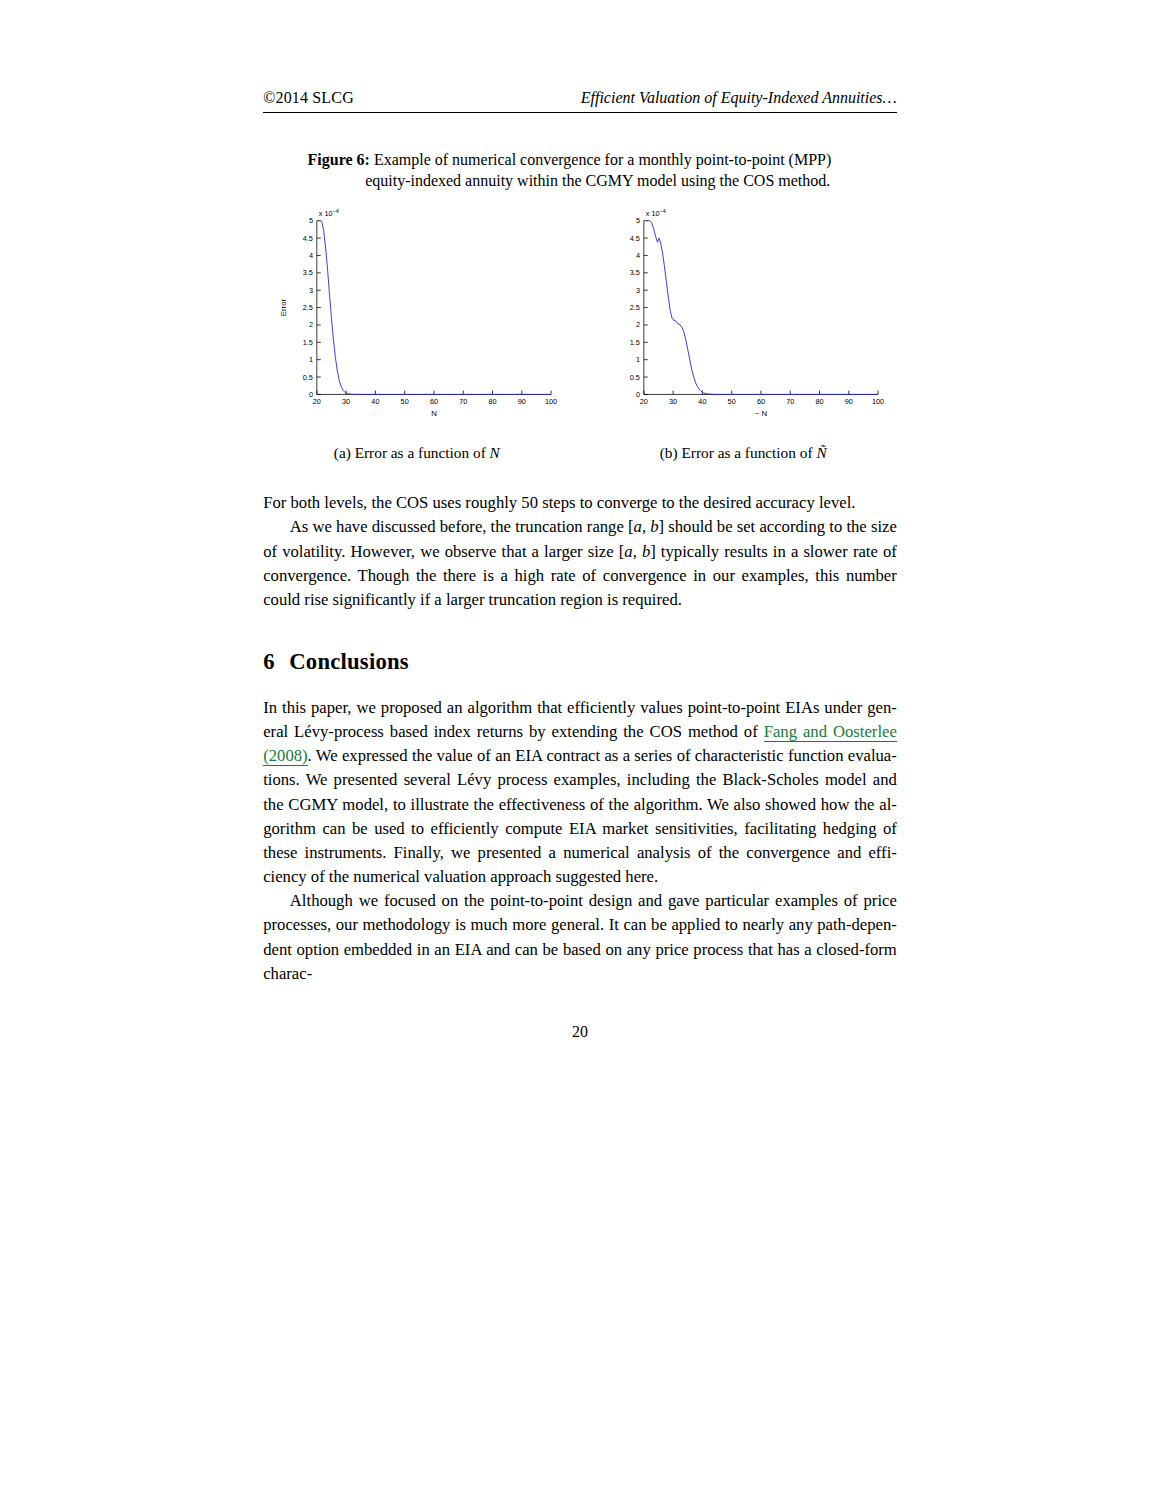©2014 SLCG
Efficient Valuation of Equity-Indexed Annuities…
Figure 6: Example of numerical convergence for a monthly point-to-point (MPP) equity-indexed annuity within the CGMY model using the COS method.
0 0.5 1 1.5 2 2.5 3 3.5 4 4.5 5 x 10−4 Error 20 30 40 50 60 70 80 90 100 N
(a) Error as a function of N
0 0.5 1 1.5 2 2.5 3 3.5 4 4.5 5 x 10−4 20 30 40 50 60 70 80 90 100 ~ N
(b) Error as a function of Ñ
For both levels, the COS uses roughly 50 steps to converge to the desired accuracy level.
As we have discussed before, the truncation range [a, b] should be set according to the size of volatility. However, we observe that a larger size [a, b] typically results in a slower rate of convergence. Though the there is a high rate of convergence in our examples, this number could rise significantly if a larger truncation region is required.
6 Conclusions
In this paper, we proposed an algorithm that efficiently values point-to-point EIAs under general Lévy-process based index returns by extending the COS method of Fang and Oosterlee (2008). We expressed the value of an EIA contract as a series of characteristic function evaluations. We presented several Lévy process examples, including the Black-Scholes model and the CGMY model, to illustrate the effectiveness of the algorithm. We also showed how the algorithm can be used to efficiently compute EIA market sensitivities, facilitating hedging of these instruments. Finally, we presented a numerical analysis of the convergence and efficiency of the numerical valuation approach suggested here.
Although we focused on the point-to-point design and gave particular examples of price processes, our methodology is much more general. It can be applied to nearly any path-dependent option embedded in an EIA and can be based on any price process that has a closed-form charac-
20